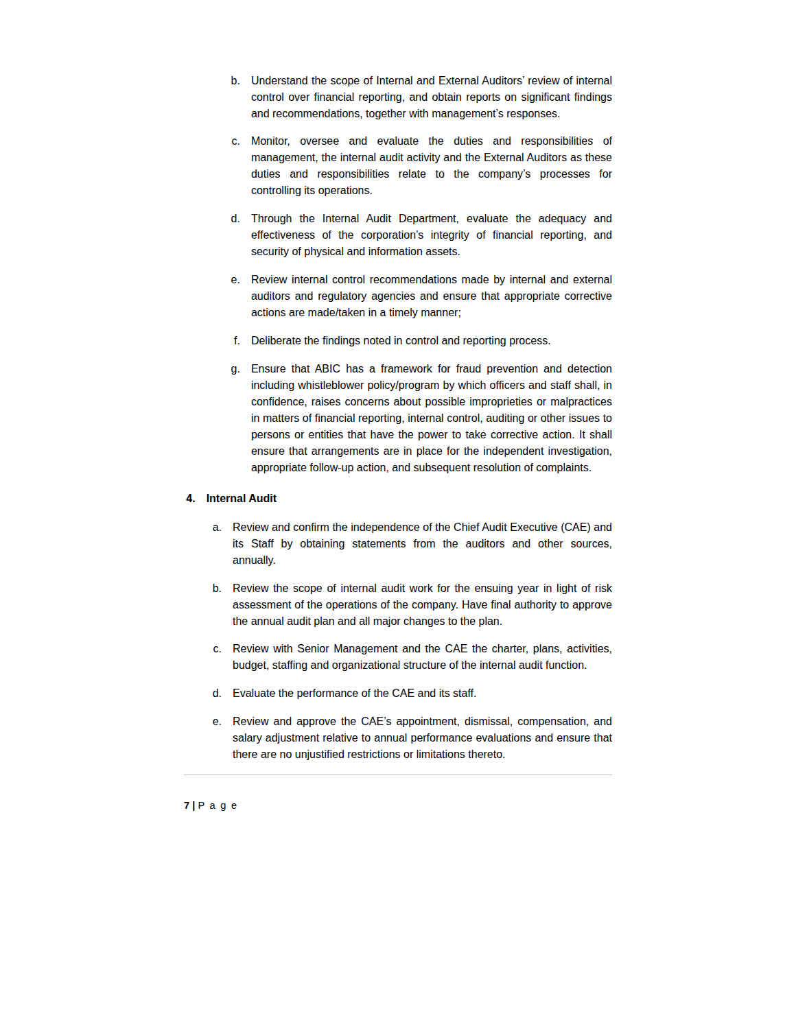Understand the scope of Internal and External Auditors’ review of internal control over financial reporting, and obtain reports on significant findings and recommendations, together with management’s responses.
Monitor, oversee and evaluate the duties and responsibilities of management, the internal audit activity and the External Auditors as these duties and responsibilities relate to the company’s processes for controlling its operations.
Through the Internal Audit Department, evaluate the adequacy and effectiveness of the corporation’s integrity of financial reporting, and security of physical and information assets.
Review internal control recommendations made by internal and external auditors and regulatory agencies and ensure that appropriate corrective actions are made/taken in a timely manner;
Deliberate the findings noted in control and reporting process.
Ensure that ABIC has a framework for fraud prevention and detection including whistleblower policy/program by which officers and staff shall, in confidence, raises concerns about possible improprieties or malpractices in matters of financial reporting, internal control, auditing or other issues to persons or entities that have the power to take corrective action. It shall ensure that arrangements are in place for the independent investigation, appropriate follow-up action, and subsequent resolution of complaints.
Internal Audit
Review and confirm the independence of the Chief Audit Executive (CAE) and its Staff by obtaining statements from the auditors and other sources, annually.
Review the scope of internal audit work for the ensuing year in light of risk assessment of the operations of the company. Have final authority to approve the annual audit plan and all major changes to the plan.
Review with Senior Management and the CAE the charter, plans, activities, budget, staffing and organizational structure of the internal audit function.
Evaluate the performance of the CAE and its staff.
Review and approve the CAE’s appointment, dismissal, compensation, and salary adjustment relative to annual performance evaluations and ensure that there are no unjustified restrictions or limitations thereto.
7 | P a g e